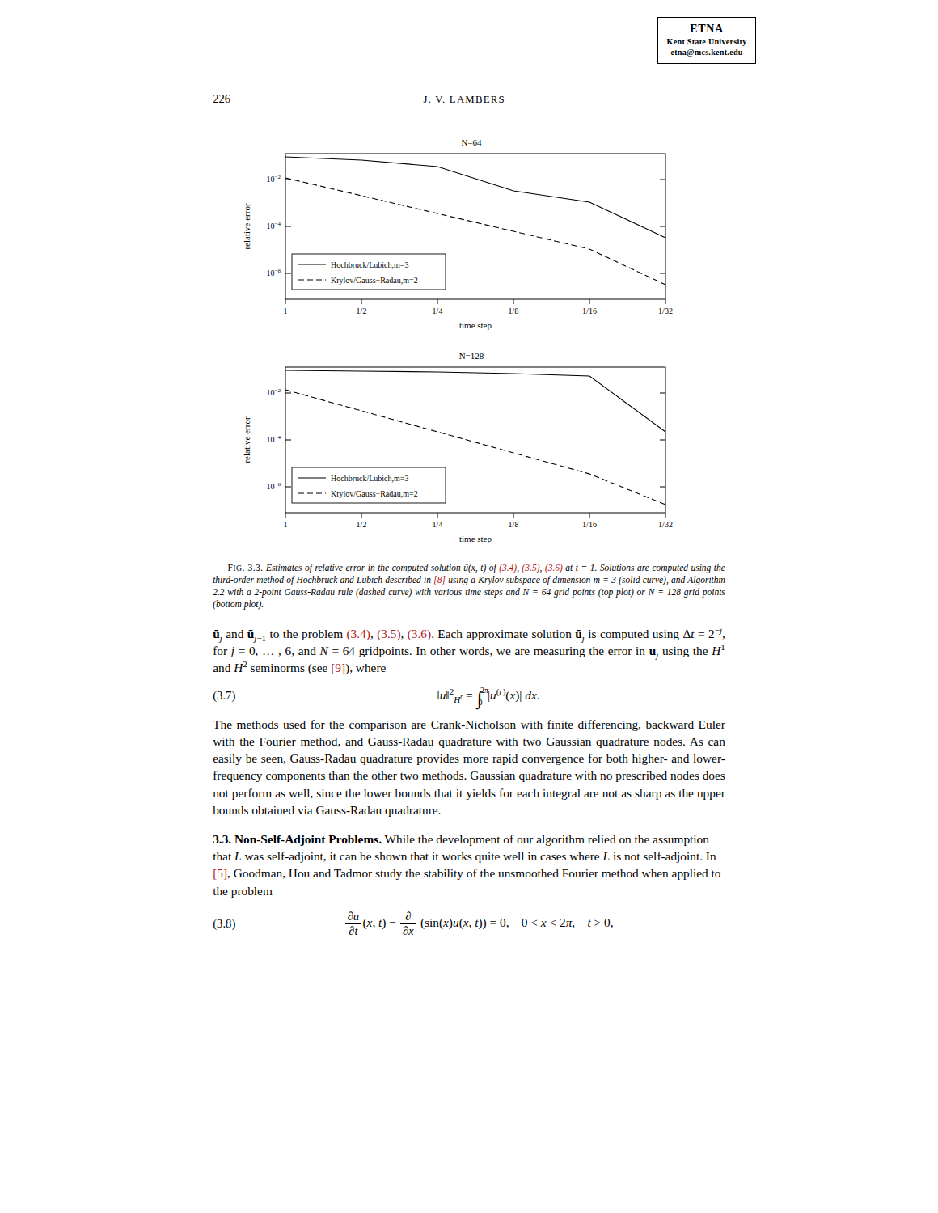ETNA Kent State University
etna@mcs.kent.edu
226 J. V. LAMBERS
N=64 10−2 10−4 10−6 relative error 1 1/2 1/4 1/8 1/16 1/32 time step Hochbruck/Lubich,m=3 Krylov/Gauss−Radau,m=2 N=128 10−2 10−4 10−6 relative error 1 1/2 1/4 1/8 1/16 1/32 time step Hochbruck/Lubich,m=3 Krylov/Gauss−Radau,m=2
FIG. 3.3. Estimates of relative error in the computed solution ũ(x, t) of (3.4), (3.5), (3.6) at t = 1. Solutions are computed using the third-order method of Hochbruck and Lubich described in [8] using a Krylov subspace of dimension m = 3 (solid curve), and Algorithm 2.2 with a 2-point Gauss-Radau rule (dashed curve) with various time steps and N = 64 grid points (top plot) or N = 128 grid points (bottom plot).
ũj and ũj−1 to the problem (3.4), (3.5), (3.6). Each approximate solution ũj is computed using Δt = 2−j, for j = 0, … , 6, and N = 64 gridpoints. In other words, we are measuring the error in uj using the H1 and H2 seminorms (see [9]), where
(3.7) ‖u‖2Hr = ∫2π 0 |u(r)(x)| dx.
The methods used for the comparison are Crank-Nicholson with finite differencing, backward Euler with the Fourier method, and Gauss-Radau quadrature with two Gaussian quadrature nodes. As can easily be seen, Gauss-Radau quadrature provides more rapid convergence for both higher- and lower-frequency components than the other two methods. Gaussian quadrature with no prescribed nodes does not perform as well, since the lower bounds that it yields for each integral are not as sharp as the upper bounds obtained via Gauss-Radau quadrature.
3.3. Non-Self-Adjoint Problems.
While the development of our algorithm relied on the assumption that L was self-adjoint, it can be shown that it works quite well in cases where L is not self-adjoint. In [5], Goodman, Hou and Tadmor study the stability of the unsmoothed Fourier method when applied to the problem
(3.8) ∂u∂t(x, t) − ∂∂x (sin(x)u(x, t)) = 0, 0 < x < 2π, t > 0,